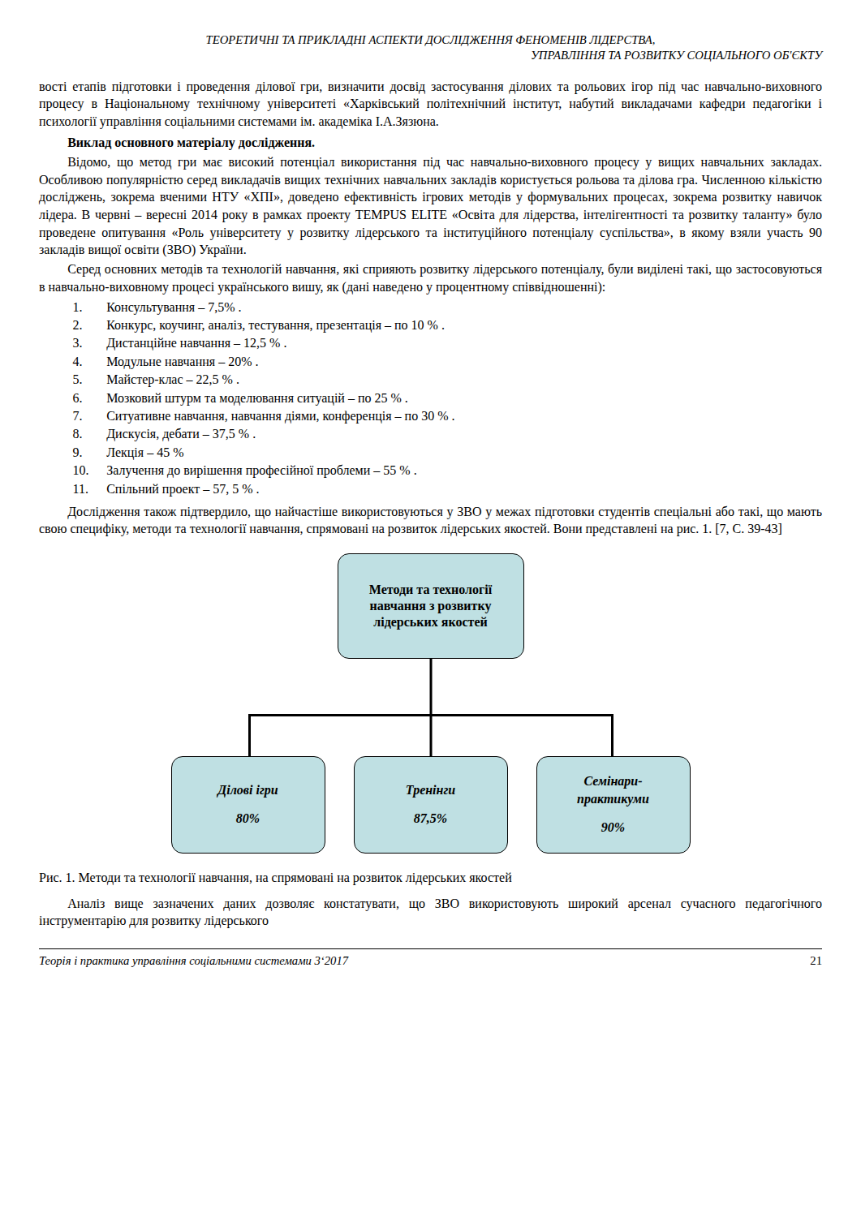ТЕОРЕТИЧНІ ТА ПРИКЛАДНІ АСПЕКТИ ДОСЛІДЖЕННЯ ФЕНОМЕНІВ ЛІДЕРСТВА, УПРАВЛІННЯ ТА РОЗВИТКУ СОЦІАЛЬНОГО ОБ'ЄКТУ
вості етапів підготовки і проведення ділової гри, визначити досвід застосування ділових та рольових ігор під час навчально-виховного процесу в Національному технічному університеті «Харківський політехнічний інститут, набутий викладачами кафедри педагогіки і психології управління соціальними системами ім. академіка І.А.Зязюна.
Виклад основного матеріалу дослідження.
Відомо, що метод гри має високий потенціал використання під час навчально-виховного процесу у вищих навчальних закладах. Особливою популярністю серед викладачів вищих технічних навчальних закладів користується рольова та ділова гра. Численною кількістю досліджень, зокрема вченими НТУ «ХПІ», доведено ефективність ігрових методів у формувальних процесах, зокрема розвитку навичок лідера. В червні – вересні 2014 року в рамках проекту TEMPUS ELITE «Освіта для лідерства, інтелігентності та розвитку таланту» було проведене опитування «Роль університету у розвитку лідерського та інституційного потенціалу суспільства», в якому взяли участь 90 закладів вищої освіти (ЗВО) України.
Серед основних методів та технологій навчання, які сприяють розвитку лідерського потенціалу, були виділені такі, що застосовуються в навчально-виховному процесі українського вишу, як (дані наведено у процентному співвідношенні):
Консультування – 7,5% .
Конкурс, коучинг, аналіз, тестування, презентація – по 10 % .
Дистанційне навчання – 12,5 % .
Модульне навчання – 20% .
Майстер-клас – 22,5 % .
Мозковий штурм та моделювання ситуацій – по 25 % .
Ситуативне навчання, навчання діями, конференція – по 30 % .
Дискусія, дебати – 37,5 % .
Лекція – 45 %
Залучення до вирішення професійної проблеми – 55 % .
Спільний проект – 57, 5 % .
Дослідження також підтвердило, що найчастіше використовуються у ЗВО у межах підготовки студентів спеціальні або такі, що мають свою специфіку, методи та технології навчання, спрямовані на розвиток лідерських якостей. Вони представлені на рис. 1. [7, С. 39-43]
Методи та технології
навчання з розвитку
лідерських якостей
Ділові ігри
80%
Тренінги
87,5%
Семінари-
практикуми
90%
Рис. 1. Методи та технології навчання, на спрямовані на розвиток лідерських якостей
Аналіз вище зазначених даних дозволяє констатувати, що ЗВО використовують широкий арсенал сучасного педагогічного інструментарію для розвитку лідерського
Теорія і практика управління соціальними системами 3‘2017 21